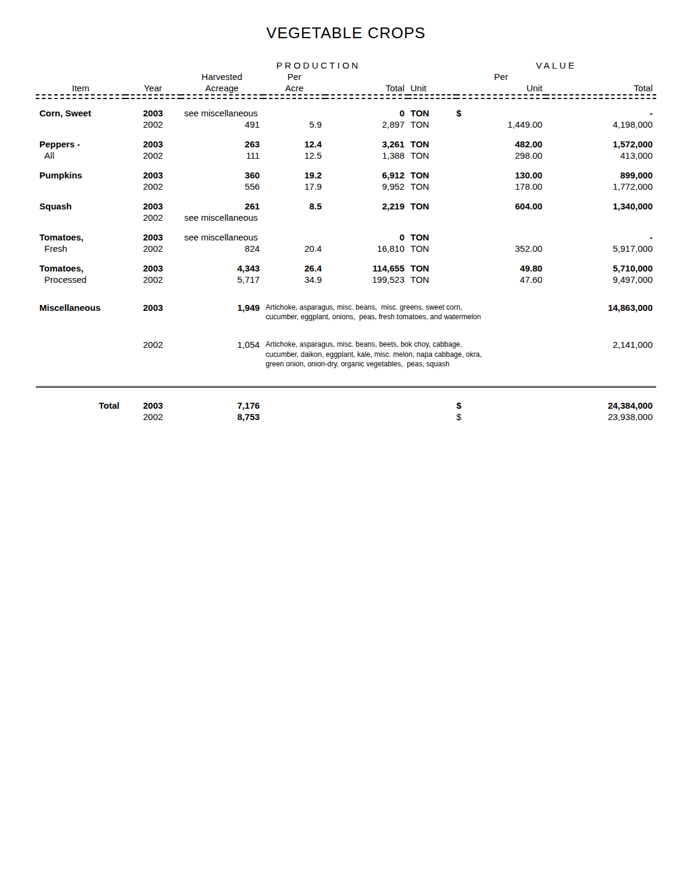VEGETABLE CROPS
| | | PRODUCTION | VALUE |
| --- | --- | --- | --- |
| | | Harvested | Per | | | Per | |
| Item | Year | Acreage | Acre | Total | Unit | Unit | Total |
| Corn, Sweet | 2003 | see miscellaneous | 0 | TON | $ | - |
| | 2002 | 491 | 5.9 | 2,897 | TON | 1,449.00 | 4,198,000 |
| Peppers - | 2003 | 263 | 12.4 | 3,261 | TON | 482.00 | 1,572,000 |
| All | 2002 | 111 | 12.5 | 1,388 | TON | 298.00 | 413,000 |
| Pumpkins | 2003 | 360 | 19.2 | 6,912 | TON | 130.00 | 899,000 |
| | 2002 | 556 | 17.9 | 9,952 | TON | 178.00 | 1,772,000 |
| Squash | 2003 | 261 | 8.5 | 2,219 | TON | 604.00 | 1,340,000 |
| | 2002 | see miscellaneous | | | | |
| Tomatoes, | 2003 | see miscellaneous | 0 | TON | | - |
| Fresh | 2002 | 824 | 20.4 | 16,810 | TON | 352.00 | 5,917,000 |
| Tomatoes, | 2003 | 4,343 | 26.4 | 114,655 | TON | 49.80 | 5,710,000 |
| Processed | 2002 | 5,717 | 34.9 | 199,523 | TON | 47.60 | 9,497,000 |
| Miscellaneous | 2003 | 1,949 | Artichoke, asparagus, misc. beans, misc. greens, sweet corn, cucumber, eggplant, onions, peas, fresh tomatoes, and watermelon | 14,863,000 |
| | 2002 | 1,054 | Artichoke, asparagus, misc. beans, beets, bok choy, cabbage, cucumber, daikon, eggplant, kale, misc. melon, napa cabbage, okra, green onion, onion-dry, organic vegetables, peas, squash | 2,141,000 |
| Total | 2003 | 7,176 | | | | $ | 24,384,000 |
| | 2002 | 8,753 | | | | $ | 23,938,000 |